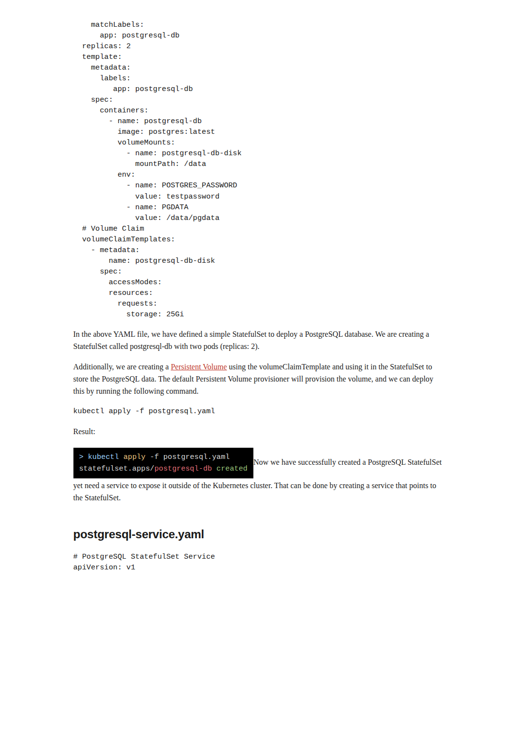matchLabels:
      app: postgresql-db
  replicas: 2
  template:
    metadata:
      labels:
         app: postgresql-db
    spec:
      containers:
        - name: postgresql-db
          image: postgres:latest
          volumeMounts:
            - name: postgresql-db-disk
              mountPath: /data
          env:
            - name: POSTGRES_PASSWORD
              value: testpassword
            - name: PGDATA
              value: /data/pgdata
  # Volume Claim
  volumeClaimTemplates:
    - metadata:
        name: postgresql-db-disk
      spec:
        accessModes:
        resources:
          requests:
            storage: 25Gi
In the above YAML file, we have defined a simple StatefulSet to deploy a PostgreSQL database. We are creating a StatefulSet called postgresql-db with two pods (replicas: 2).
Additionally, we are creating a Persistent Volume using the volumeClaimTemplate and using it in the StatefulSet to store the PostgreSQL data. The default Persistent Volume provisioner will provision the volume, and we can deploy this by running the following command.
kubectl apply -f postgresql.yaml
Result:
> kubectl apply -f postgresql.yaml statefulset.apps/postgresql-db created Now we have successfully created a PostgreSQL StatefulSet yet need a service to expose it outside of the Kubernetes cluster. That can be done by creating a service that points to the StatefulSet.
postgresql-service.yaml
# PostgreSQL StatefulSet Service
apiVersion: v1